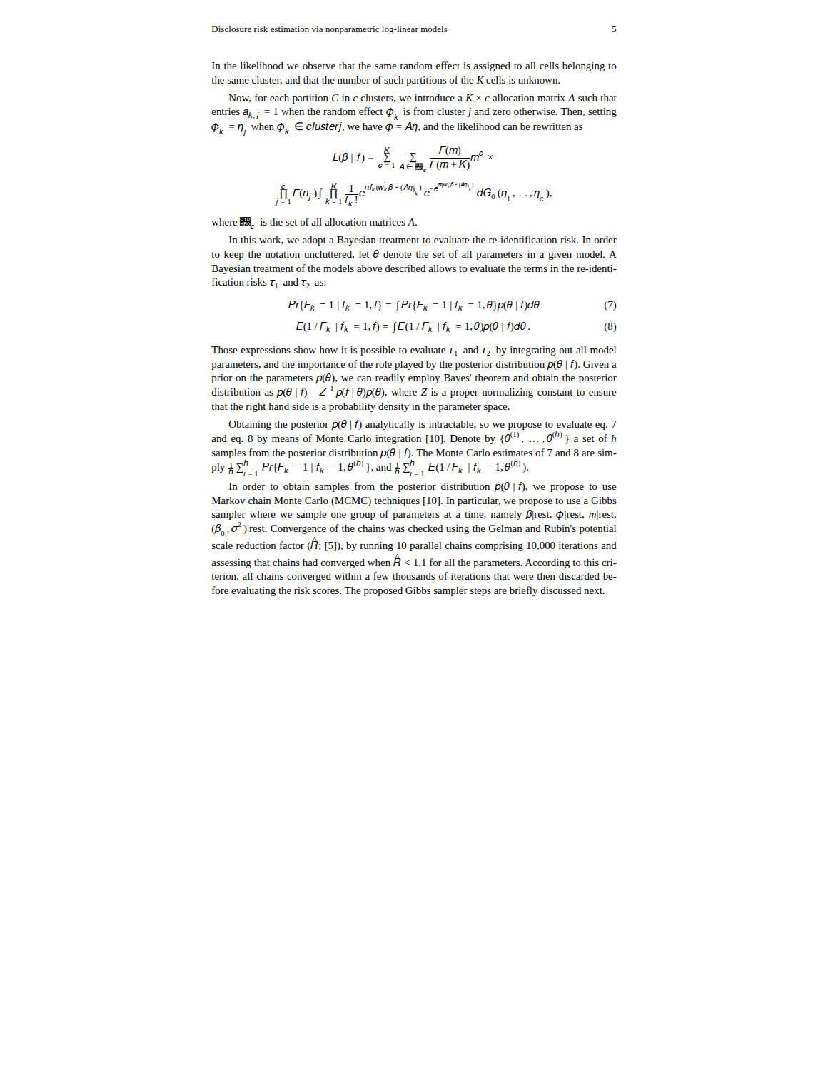Disclosure risk estimation via nonparametric log-linear models 5
In the likelihood we observe that the same random effect is assigned to all cells belonging to the same cluster, and that the number of such partitions of the K cells is unknown.
Now, for each partition C in c clusters, we introduce a K × c allocation matrix A such that entries ak,j=1 when the random effect ϕk is from cluster j and zero otherwise. Then, setting ϕk=ηj when ϕk∈clusterj, we have ϕ=Aη, and the likelihood can be rewritten as
L(β|f_) = ∑ c=1 K ∑ A∈𝒠c Γ(m) Γ(m+K) mc ×
∏ j=1 c Γ(nj) ∫ ∏ k=1 K 1fk! eπfk(wk′β+(Aη)k) e−eπ(wk′β+(Aη)k) dG0(η1,..,ηc),
where 𝒠c is the set of all allocation matrices A.
In this work, we adopt a Bayesian treatment to evaluate the re-identification risk. In order to keep the notation uncluttered, let θ denote the set of all parameters in a given model. A Bayesian treatment of the models above described allows to evaluate the terms in the re-identification risks τ1 and τ2 as:
Pr{Fk=1|fk=1,f} = ∫ Pr{Fk=1|fk=1,θ} p(θ|f)dθ (7)
E(1/Fk|fk=1,f) = ∫ E(1/Fk|fk=1,θ) p(θ|f)dθ. (8)
Those expressions show how it is possible to evaluate τ1 and τ2 by integrating out all model parameters, and the importance of the role played by the posterior distribution p(θ|f). Given a prior on the parameters p(θ), we can readily employ Bayes' theorem and obtain the posterior distribution as p(θ|f)=Z−1p(f|θ)p(θ), where Z is a proper normalizing constant to ensure that the right hand side is a probability density in the parameter space.
Obtaining the posterior p(θ|f) analytically is intractable, so we propose to evaluate eq. 7 and eq. 8 by means of Monte Carlo integration [10]. Denote by {θ(1),…,θ(h)} a set of h samples from the posterior distribution p(θ|f). The Monte Carlo estimates of 7 and 8 are simply 1h∑i=1hPr{Fk=1|fk=1,θ(h)}, and 1h∑i=1hE(1/Fk|fk=1,θ(h)).
In order to obtain samples from the posterior distribution p(θ|f), we propose to use Markov chain Monte Carlo (MCMC) techniques [10]. In particular, we propose to use a Gibbs sampler where we sample one group of parameters at a time, namely β|rest, ϕ|rest, m|rest, (β0,σ2)|rest. Convergence of the chains was checked using the Gelman and Rubin's potential scale reduction factor (R^; [5]), by running 10 parallel chains comprising 10,000 iterations and assessing that chains had converged when R^<1.1 for all the parameters. According to this criterion, all chains converged within a few thousands of iterations that were then discarded before evaluating the risk scores. The proposed Gibbs sampler steps are briefly discussed next.